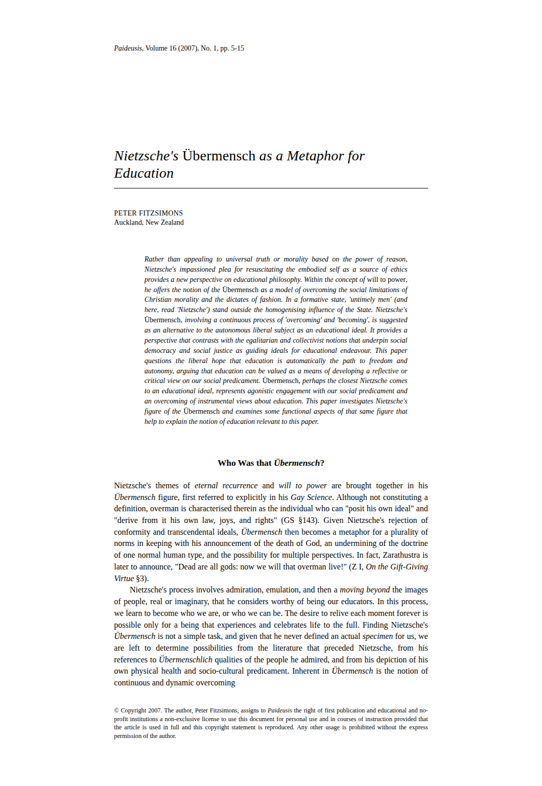Paideusis, Volume 16 (2007), No. 1, pp. 5-15
Nietzsche's Übermensch as a Metaphor for Education
PETER FITZSIMONS
Auckland, New Zealand
Rather than appealing to universal truth or morality based on the power of reason, Nietzsche's impassioned plea for resuscitating the embodied self as a source of ethics provides a new perspective on educational philosophy. Within the concept of will to power, he offers the notion of the Übermensch as a model of overcoming the social limitations of Christian morality and the dictates of fashion. In a formative state, 'untimely men' (and here, read 'Nietzsche') stand outside the homogenising influence of the State. Nietzsche's Übermensch, involving a continuous process of 'overcoming' and 'becoming', is suggested as an alternative to the autonomous liberal subject as an educational ideal. It provides a perspective that contrasts with the egalitarian and collectivist notions that underpin social democracy and social justice as guiding ideals for educational endeavour. This paper questions the liberal hope that education is automatically the path to freedom and autonomy, arguing that education can be valued as a means of developing a reflective or critical view on our social predicament. Übermensch, perhaps the closest Nietzsche comes to an educational ideal, represents agonistic engagement with our social predicament and an overcoming of instrumental views about education. This paper investigates Nietzsche's figure of the Übermensch and examines some functional aspects of that same figure that help to explain the notion of education relevant to this paper.
Who Was that Übermensch?
Nietzsche's themes of eternal recurrence and will to power are brought together in his Übermensch figure, first referred to explicitly in his Gay Science. Although not constituting a definition, overman is characterised therein as the individual who can "posit his own ideal" and "derive from it his own law, joys, and rights" (GS §143). Given Nietzsche's rejection of conformity and transcendental ideals, Übermensch then becomes a metaphor for a plurality of norms in keeping with his announcement of the death of God, an undermining of the doctrine of one normal human type, and the possibility for multiple perspectives. In fact, Zarathustra is later to announce, "Dead are all gods: now we will that overman live!" (Z I, On the Gift-Giving Virtue §3).
Nietzsche's process involves admiration, emulation, and then a moving beyond the images of people, real or imaginary, that he considers worthy of being our educators. In this process, we learn to become who we are, or who we can be. The desire to relive each moment forever is possible only for a being that experiences and celebrates life to the full. Finding Nietzsche's Übermensch is not a simple task, and given that he never defined an actual specimen for us, we are left to determine possibilities from the literature that preceded Nietzsche, from his references to Übermenschlich qualities of the people he admired, and from his depiction of his own physical health and socio-cultural predicament. Inherent in Übermensch is the notion of continuous and dynamic overcoming
© Copyright 2007. The author, Peter Fitzsimons, assigns to Paideusis the right of first publication and educational and no-profit institutions a non-exclusive license to use this document for personal use and in courses of instruction provided that the article is used in full and this copyright statement is reproduced. Any other usage is prohibited without the express permission of the author.